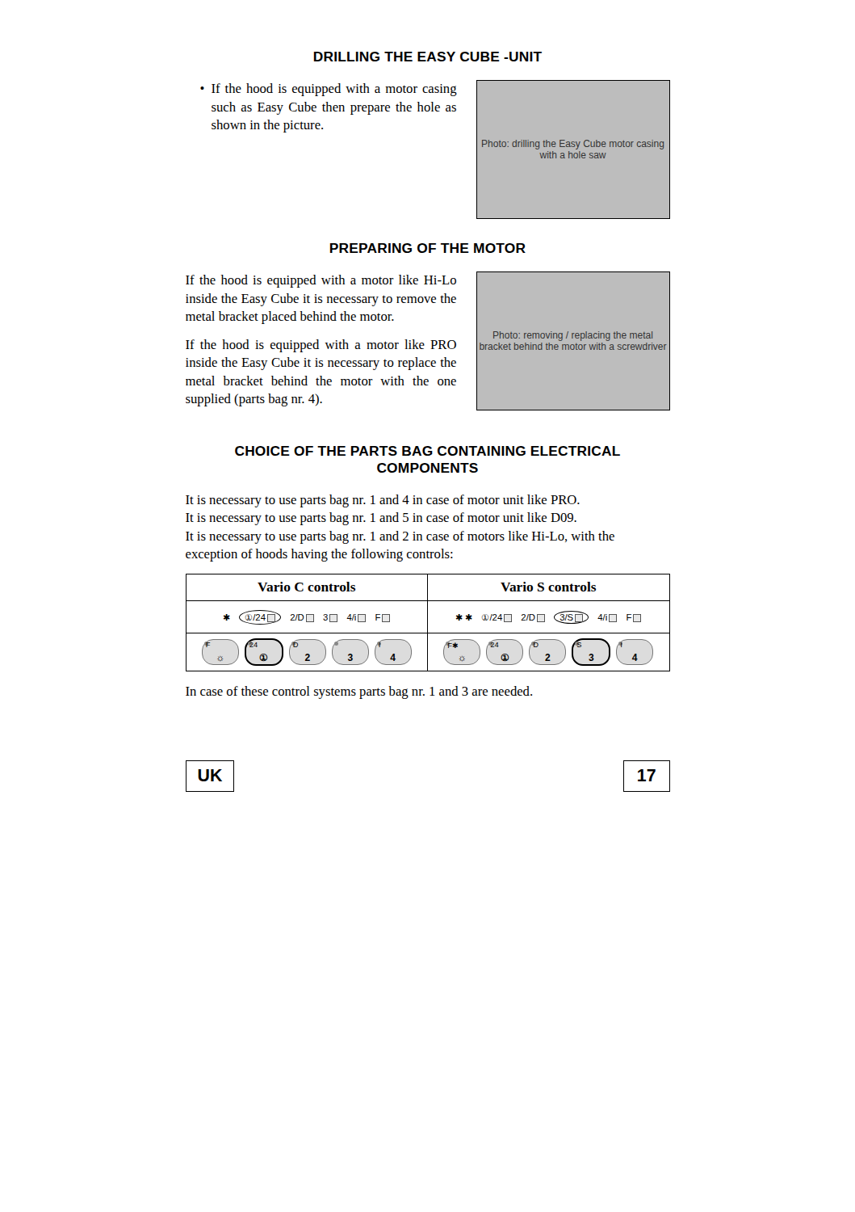DRILLING THE EASY CUBE -UNIT
Photo: drilling the Easy Cube motor casing with a hole saw
If the hood is equipped with a motor casing such as Easy Cube then prepare the hole as shown in the picture.
PREPARING OF THE MOTOR
Photo: removing / replacing the metal bracket behind the motor with a screwdriver
If the hood is equipped with a motor like Hi-Lo inside the Easy Cube it is necessary to remove the metal bracket placed behind the motor.
If the hood is equipped with a motor like PRO inside the Easy Cube it is necessary to replace the metal bracket behind the motor with the one supplied (parts bag nr. 4).
CHOICE OF THE PARTS BAG CONTAINING ELECTRICAL COMPONENTS
It is necessary to use parts bag nr. 1 and 4 in case of motor unit like PRO.
It is necessary to use parts bag nr. 1 and 5 in case of motor unit like D09.
It is necessary to use parts bag nr. 1 and 2 in case of motors like Hi-Lo, with the exception of hoods having the following controls:
| Vario C controls | Vario S controls |
| --- | --- |
| ✱ ①/24 2/D 3 4/i F | ✱ ✱ ①/24 2/D 3/S 4/i F |
| F ☼ 24 ① D 2 3 I 4 | F✱ ☼ 24 ① D 2 S 3 I 4 |
In case of these control systems parts bag nr. 1 and 3 are needed.
UK 17